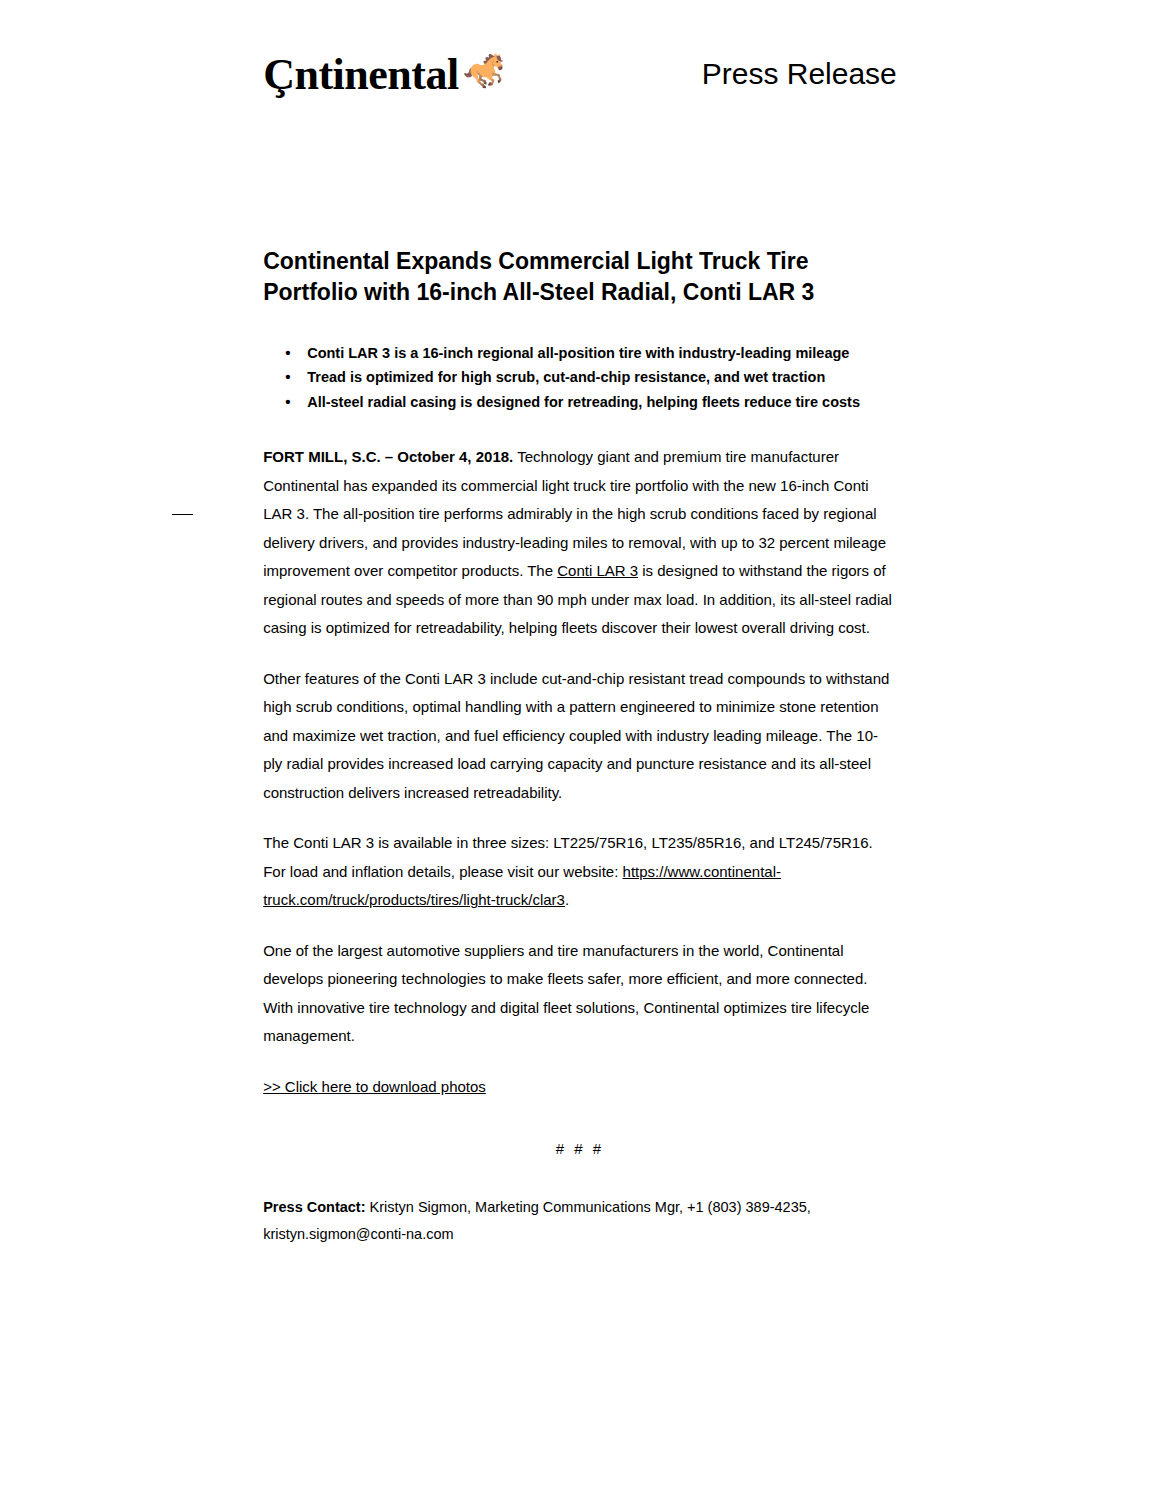Çntinental🐎
Press Release
Continental Expands Commercial Light Truck Tire Portfolio with 16-inch All-Steel Radial, Conti LAR 3
Conti LAR 3 is a 16-inch regional all-position tire with industry-leading mileage
Tread is optimized for high scrub, cut-and-chip resistance, and wet traction
All-steel radial casing is designed for retreading, helping fleets reduce tire costs
FORT MILL, S.C. – October 4, 2018. Technology giant and premium tire manufacturer Continental has expanded its commercial light truck tire portfolio with the new 16-inch Conti LAR 3. The all-position tire performs admirably in the high scrub conditions faced by regional delivery drivers, and provides industry-leading miles to removal, with up to 32 percent mileage improvement over competitor products. The Conti LAR 3 is designed to withstand the rigors of regional routes and speeds of more than 90 mph under max load. In addition, its all-steel radial casing is optimized for retreadability, helping fleets discover their lowest overall driving cost.
Other features of the Conti LAR 3 include cut-and-chip resistant tread compounds to withstand high scrub conditions, optimal handling with a pattern engineered to minimize stone retention and maximize wet traction, and fuel efficiency coupled with industry leading mileage. The 10-ply radial provides increased load carrying capacity and puncture resistance and its all-steel construction delivers increased retreadability.
The Conti LAR 3 is available in three sizes: LT225/75R16, LT235/85R16, and LT245/75R16. For load and inflation details, please visit our website: https://www.continental-truck.com/truck/products/tires/light-truck/clar3.
One of the largest automotive suppliers and tire manufacturers in the world, Continental develops pioneering technologies to make fleets safer, more efficient, and more connected. With innovative tire technology and digital fleet solutions, Continental optimizes tire lifecycle management.
>> Click here to download photos
# # #
Press Contact: Kristyn Sigmon, Marketing Communications Mgr, +1 (803) 389-4235, kristyn.sigmon@conti-na.com